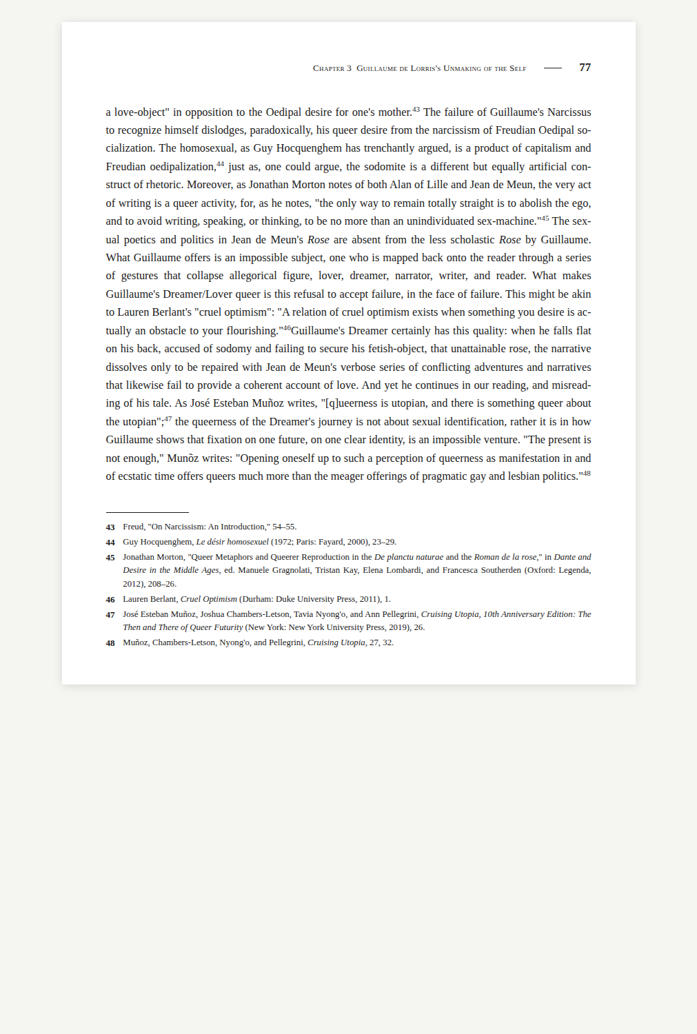Chapter 3 Guillaume de Lorris's Unmaking of the Self 77
a love-object" in opposition to the Oedipal desire for one's mother.43 The failure of Guillaume's Narcissus to recognize himself dislodges, paradoxically, his queer desire from the narcissism of Freudian Oedipal socialization. The homosexual, as Guy Hocquenghem has trenchantly argued, is a product of capitalism and Freudian oedipalization,44 just as, one could argue, the sodomite is a different but equally artificial construct of rhetoric. Moreover, as Jonathan Morton notes of both Alan of Lille and Jean de Meun, the very act of writing is a queer activity, for, as he notes, "the only way to remain totally straight is to abolish the ego, and to avoid writing, speaking, or thinking, to be no more than an unindividuated sex-machine."45 The sexual poetics and politics in Jean de Meun's Rose are absent from the less scholastic Rose by Guillaume. What Guillaume offers is an impossible subject, one who is mapped back onto the reader through a series of gestures that collapse allegorical figure, lover, dreamer, narrator, writer, and reader. What makes Guillaume's Dreamer/Lover queer is this refusal to accept failure, in the face of failure. This might be akin to Lauren Berlant's "cruel optimism": "A relation of cruel optimism exists when something you desire is actually an obstacle to your flourishing."46Guillaume's Dreamer certainly has this quality: when he falls flat on his back, accused of sodomy and failing to secure his fetish-object, that unattainable rose, the narrative dissolves only to be repaired with Jean de Meun's verbose series of conflicting adventures and narratives that likewise fail to provide a coherent account of love. And yet he continues in our reading, and misreading of his tale. As José Esteban Muñoz writes, "[q]ueerness is utopian, and there is something queer about the utopian";47 the queerness of the Dreamer's journey is not about sexual identification, rather it is in how Guillaume shows that fixation on one future, on one clear identity, is an impossible venture. "The present is not enough," Munõz writes: "Opening oneself up to such a perception of queerness as manifestation in and of ecstatic time offers queers much more than the meager offerings of pragmatic gay and lesbian politics."48
Freud, "On Narcissism: An Introduction," 54–55.
Guy Hocquenghem, Le désir homosexuel (1972; Paris: Fayard, 2000), 23–29.
Jonathan Morton, "Queer Metaphors and Queerer Reproduction in the De planctu naturae and the Roman de la rose," in Dante and Desire in the Middle Ages, ed. Manuele Gragnolati, Tristan Kay, Elena Lombardi, and Francesca Southerden (Oxford: Legenda, 2012), 208–26.
Lauren Berlant, Cruel Optimism (Durham: Duke University Press, 2011), 1.
José Esteban Muñoz, Joshua Chambers-Letson, Tavia Nyong'o, and Ann Pellegrini, Cruising Utopia, 10th Anniversary Edition: The Then and There of Queer Futurity (New York: New York University Press, 2019), 26.
Muñoz, Chambers-Letson, Nyong'o, and Pellegrini, Cruising Utopia, 27, 32.